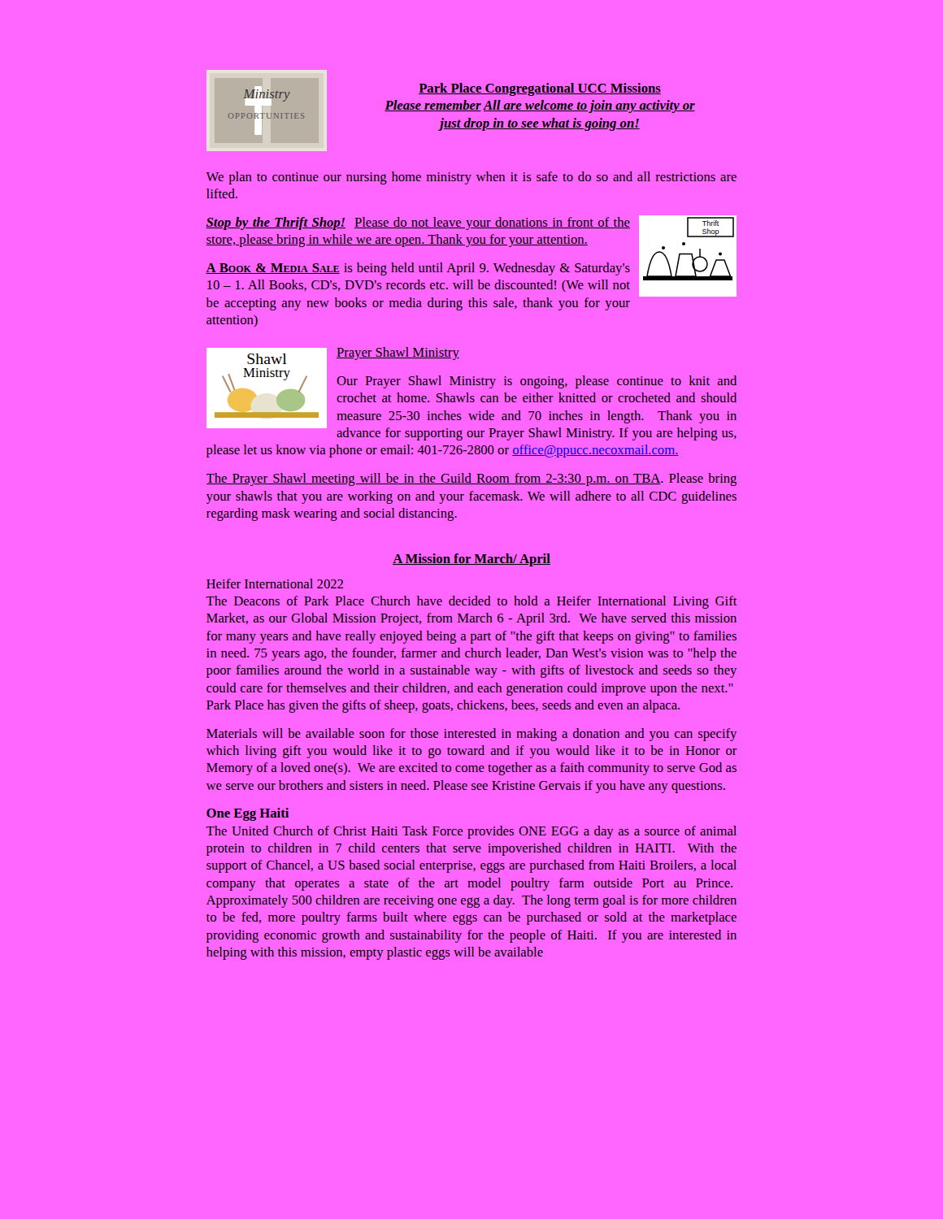Park Place Congregational UCC Missions
Please remember All are welcome to join any activity or
just drop in to see what is going on!
We plan to continue our nursing home ministry when it is safe to do so and all restrictions are lifted.
Stop by the Thrift Shop! Please do not leave your donations in front of the store, please bring in while we are open. Thank you for your attention.
A Book & Media Sale is being held until April 9. Wednesday & Saturday's 10 – 1. All Books, CD's, DVD's records etc. will be discounted! (We will not be accepting any new books or media during this sale, thank you for your attention)
Prayer Shawl Ministry
Our Prayer Shawl Ministry is ongoing, please continue to knit and crochet at home. Shawls can be either knitted or crocheted and should measure 25-30 inches wide and 70 inches in length. Thank you in advance for supporting our Prayer Shawl Ministry. If you are helping us, please let us know via phone or email: 401-726-2800 or office@ppucc.necoxmail.com.
The Prayer Shawl meeting will be in the Guild Room from 2-3:30 p.m. on TBA. Please bring your shawls that you are working on and your facemask. We will adhere to all CDC guidelines regarding mask wearing and social distancing.
A Mission for March/ April
Heifer International 2022
The Deacons of Park Place Church have decided to hold a Heifer International Living Gift Market, as our Global Mission Project, from March 6 - April 3rd. We have served this mission for many years and have really enjoyed being a part of "the gift that keeps on giving" to families in need. 75 years ago, the founder, farmer and church leader, Dan West's vision was to "help the poor families around the world in a sustainable way - with gifts of livestock and seeds so they could care for themselves and their children, and each generation could improve upon the next." Park Place has given the gifts of sheep, goats, chickens, bees, seeds and even an alpaca.
Materials will be available soon for those interested in making a donation and you can specify which living gift you would like it to go toward and if you would like it to be in Honor or Memory of a loved one(s). We are excited to come together as a faith community to serve God as we serve our brothers and sisters in need. Please see Kristine Gervais if you have any questions.
One Egg Haiti
The United Church of Christ Haiti Task Force provides ONE EGG a day as a source of animal protein to children in 7 child centers that serve impoverished children in HAITI. With the support of Chancel, a US based social enterprise, eggs are purchased from Haiti Broilers, a local company that operates a state of the art model poultry farm outside Port au Prince. Approximately 500 children are receiving one egg a day. The long term goal is for more children to be fed, more poultry farms built where eggs can be purchased or sold at the marketplace providing economic growth and sustainability for the people of Haiti. If you are interested in helping with this mission, empty plastic eggs will be available